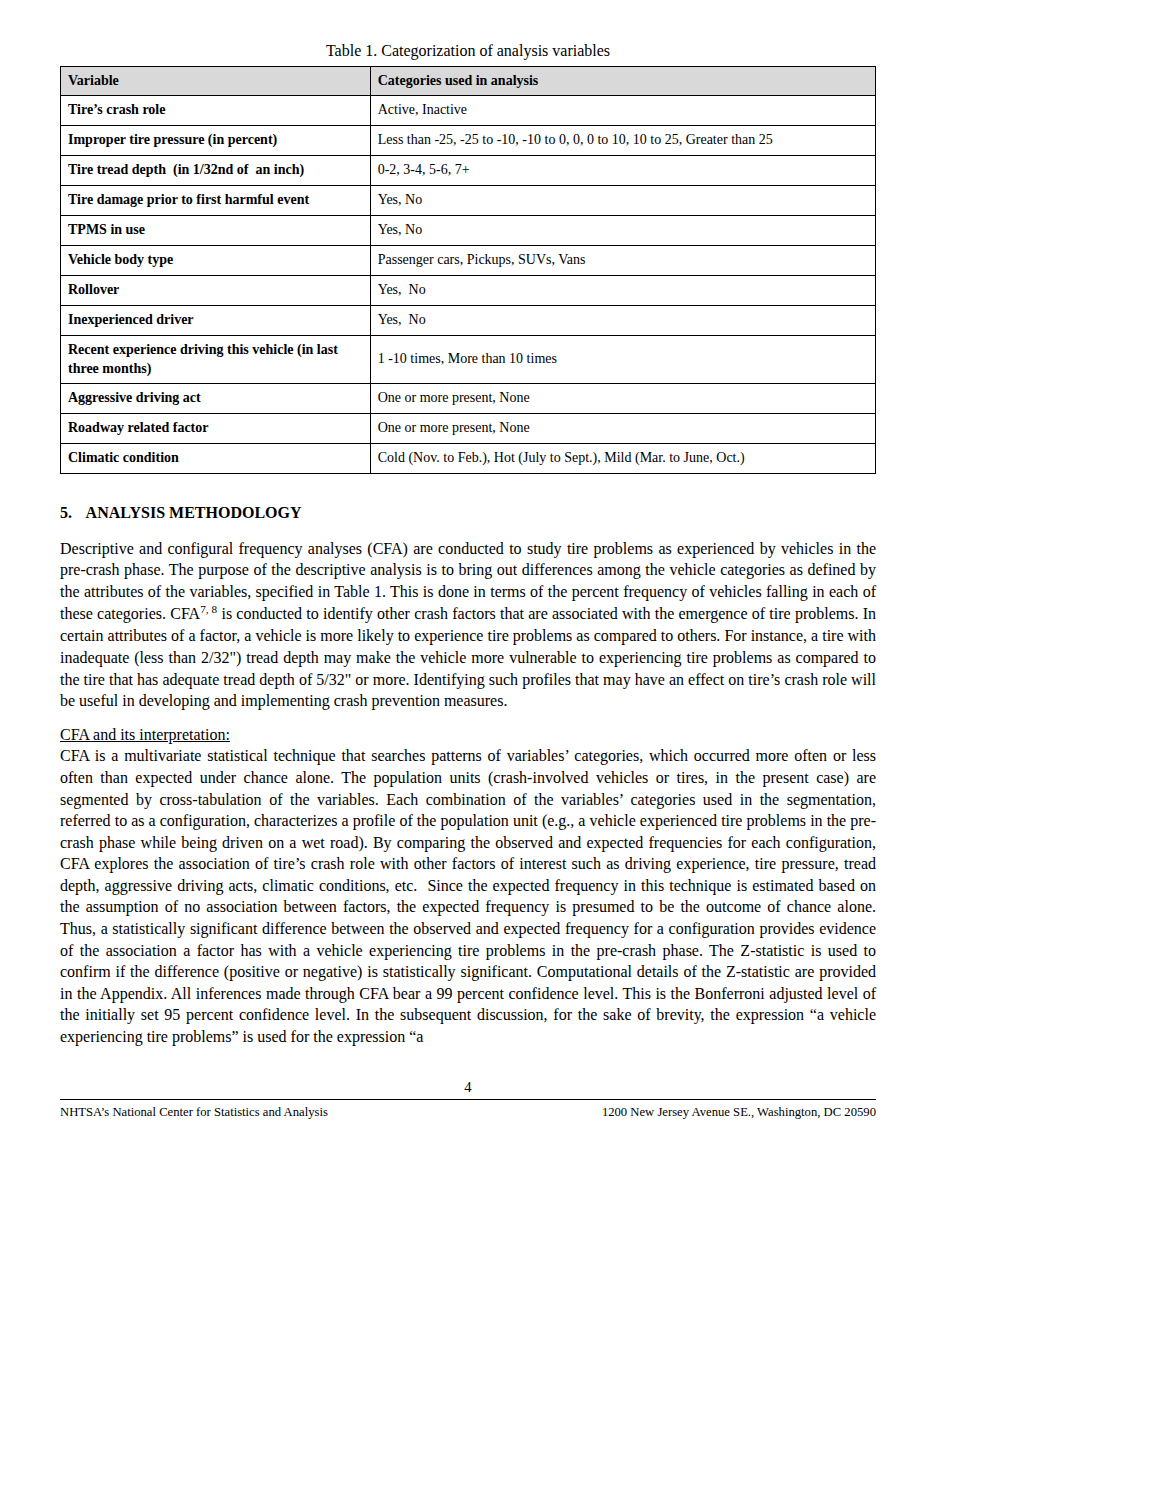Table 1. Categorization of analysis variables
| Variable | Categories used in analysis |
| --- | --- |
| Tire’s crash role | Active, Inactive |
| Improper tire pressure (in percent) | Less than -25, -25 to -10, -10 to 0, 0, 0 to 10, 10 to 25, Greater than 25 |
| Tire tread depth (in 1/32nd of an inch) | 0-2, 3-4, 5-6, 7+ |
| Tire damage prior to first harmful event | Yes, No |
| TPMS in use | Yes, No |
| Vehicle body type | Passenger cars, Pickups, SUVs, Vans |
| Rollover | Yes, No |
| Inexperienced driver | Yes, No |
| Recent experience driving this vehicle (in last three months) | 1 -10 times, More than 10 times |
| Aggressive driving act | One or more present, None |
| Roadway related factor | One or more present, None |
| Climatic condition | Cold (Nov. to Feb.), Hot (July to Sept.), Mild (Mar. to June, Oct.) |
5. ANALYSIS METHODOLOGY
Descriptive and configural frequency analyses (CFA) are conducted to study tire problems as experienced by vehicles in the pre-crash phase. The purpose of the descriptive analysis is to bring out differences among the vehicle categories as defined by the attributes of the variables, specified in Table 1. This is done in terms of the percent frequency of vehicles falling in each of these categories. CFA7, 8 is conducted to identify other crash factors that are associated with the emergence of tire problems. In certain attributes of a factor, a vehicle is more likely to experience tire problems as compared to others. For instance, a tire with inadequate (less than 2/32") tread depth may make the vehicle more vulnerable to experiencing tire problems as compared to the tire that has adequate tread depth of 5/32" or more. Identifying such profiles that may have an effect on tire’s crash role will be useful in developing and implementing crash prevention measures.
CFA and its interpretation:
CFA is a multivariate statistical technique that searches patterns of variables’ categories, which occurred more often or less often than expected under chance alone. The population units (crash-involved vehicles or tires, in the present case) are segmented by cross-tabulation of the variables. Each combination of the variables’ categories used in the segmentation, referred to as a configuration, characterizes a profile of the population unit (e.g., a vehicle experienced tire problems in the pre-crash phase while being driven on a wet road). By comparing the observed and expected frequencies for each configuration, CFA explores the association of tire’s crash role with other factors of interest such as driving experience, tire pressure, tread depth, aggressive driving acts, climatic conditions, etc. Since the expected frequency in this technique is estimated based on the assumption of no association between factors, the expected frequency is presumed to be the outcome of chance alone. Thus, a statistically significant difference between the observed and expected frequency for a configuration provides evidence of the association a factor has with a vehicle experiencing tire problems in the pre-crash phase. The Z-statistic is used to confirm if the difference (positive or negative) is statistically significant. Computational details of the Z-statistic are provided in the Appendix. All inferences made through CFA bear a 99 percent confidence level. This is the Bonferroni adjusted level of the initially set 95 percent confidence level. In the subsequent discussion, for the sake of brevity, the expression “a vehicle experiencing tire problems” is used for the expression “a
4
NHTSA’s National Center for Statistics and Analysis 1200 New Jersey Avenue SE., Washington, DC 20590